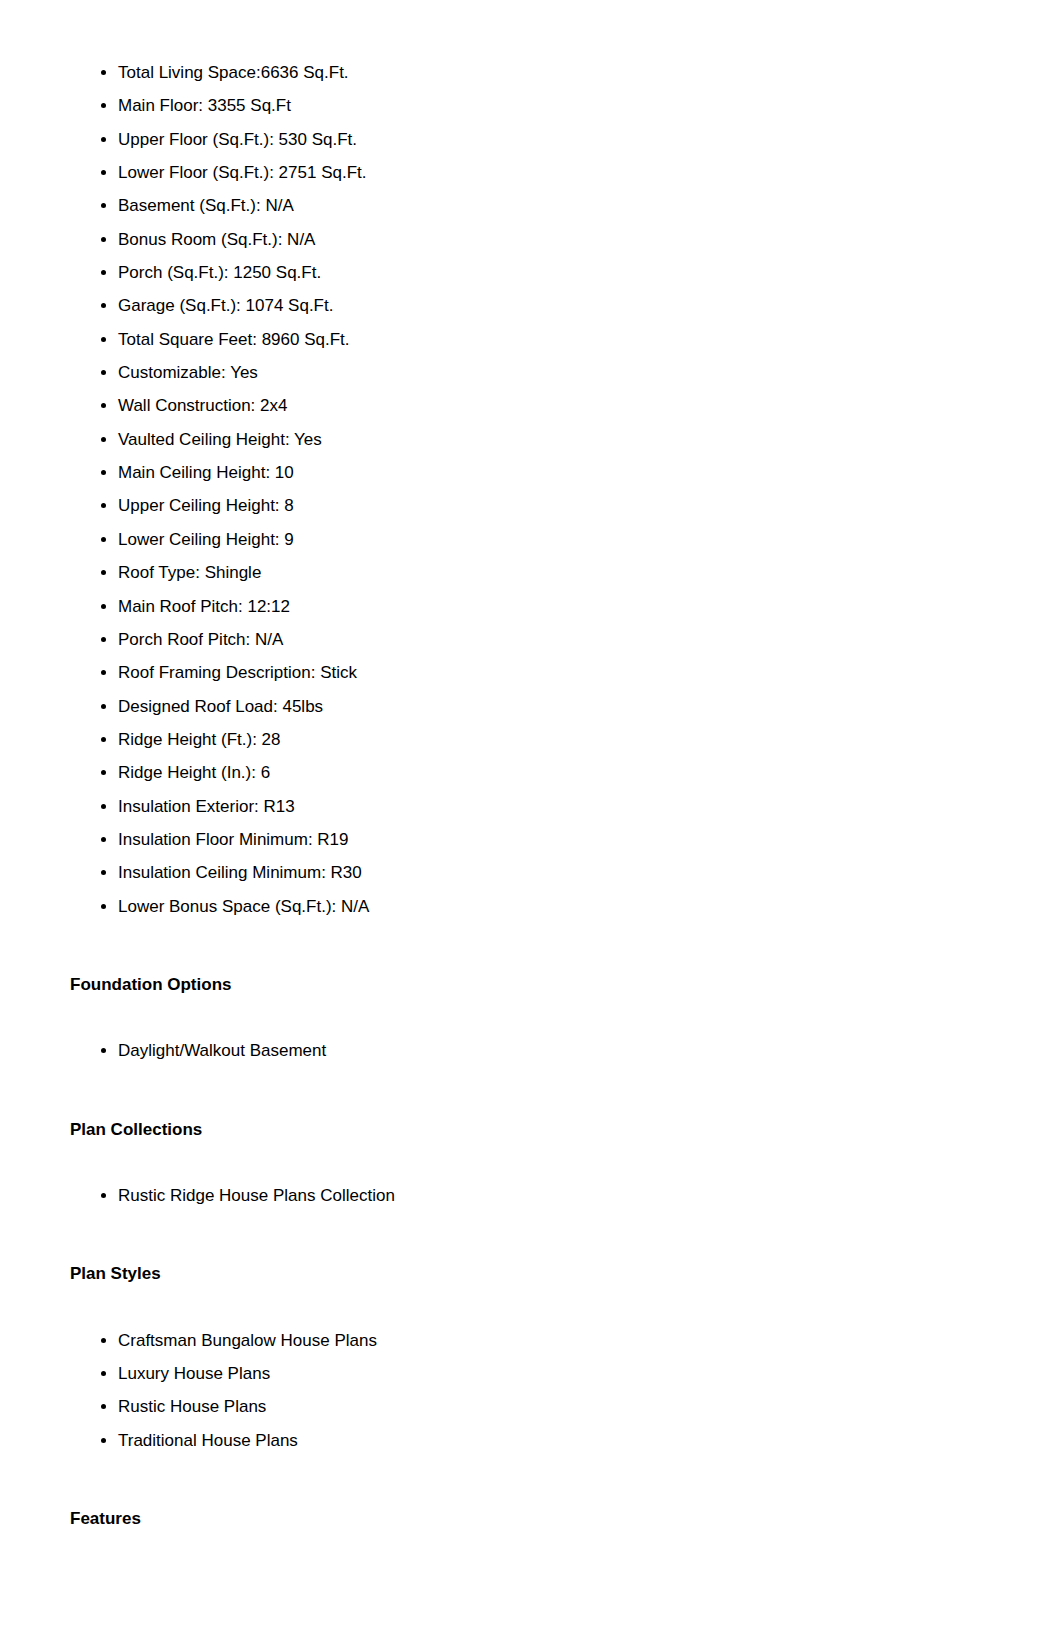Total Living Space:6636 Sq.Ft.
Main Floor: 3355 Sq.Ft
Upper Floor (Sq.Ft.): 530 Sq.Ft.
Lower Floor (Sq.Ft.): 2751 Sq.Ft.
Basement (Sq.Ft.): N/A
Bonus Room (Sq.Ft.): N/A
Porch (Sq.Ft.): 1250 Sq.Ft.
Garage (Sq.Ft.): 1074 Sq.Ft.
Total Square Feet: 8960 Sq.Ft.
Customizable: Yes
Wall Construction: 2x4
Vaulted Ceiling Height: Yes
Main Ceiling Height: 10
Upper Ceiling Height: 8
Lower Ceiling Height: 9
Roof Type: Shingle
Main Roof Pitch: 12:12
Porch Roof Pitch: N/A
Roof Framing Description: Stick
Designed Roof Load: 45lbs
Ridge Height (Ft.): 28
Ridge Height (In.): 6
Insulation Exterior: R13
Insulation Floor Minimum: R19
Insulation Ceiling Minimum: R30
Lower Bonus Space (Sq.Ft.): N/A
Foundation Options
Daylight/Walkout Basement
Plan Collections
Rustic Ridge House Plans Collection
Plan Styles
Craftsman Bungalow House Plans
Luxury House Plans
Rustic House Plans
Traditional House Plans
Features